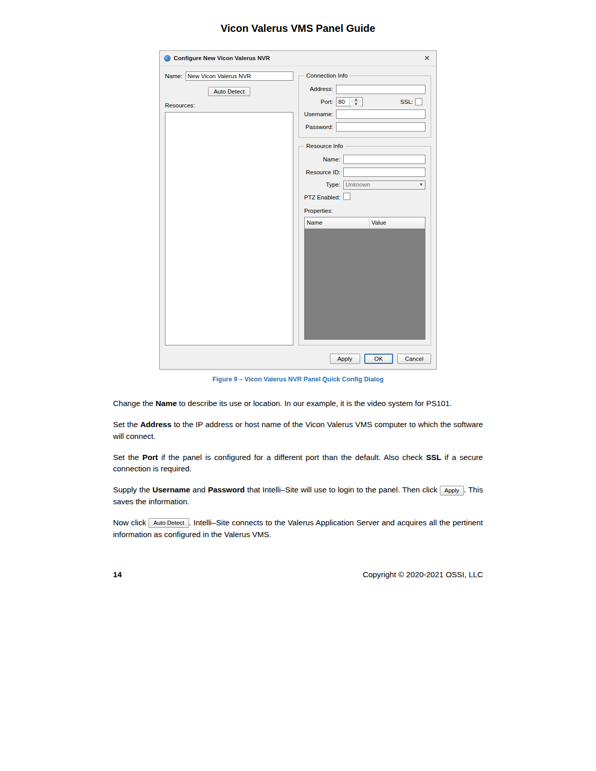Vicon Valerus VMS Panel Guide
Configure New Vicon Valerus NVR ✕
Name:
Auto Detect
Resources:
Connection Info
Address: Port: 80▲▼ SSL: Username: Password:
Resource Info
Name: Resource ID: Type: Unknown▼ PTZ Enabled:
Properties:
Name
Value
Apply OK Cancel
Figure 9 – Vicon Valerus NVR Panel Quick Config Dialog
Change the Name to describe its use or location. In our example, it is the video system for PS101.
Set the Address to the IP address or host name of the Vicon Valerus VMS computer to which the software will connect.
Set the Port if the panel is configured for a different port than the default. Also check SSL if a secure connection is required.
Supply the Username and Password that Intelli–Site will use to login to the panel. Then click Apply. This saves the information.
Now click Auto Detect. Intelli–Site connects to the Valerus Application Server and acquires all the pertinent information as configured in the Valerus VMS.
14 Copyright © 2020-2021 OSSI, LLC